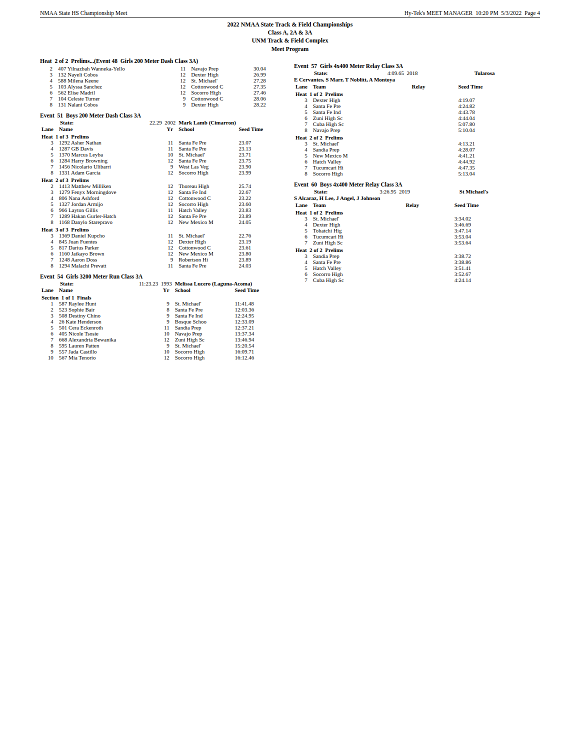NMAA State HS Championship Meet Hy-Tek's MEET MANAGER 10:20 PM 5/3/2022 Page 4
2022 NMAA State Track & Field Championships
Class A, 2A & 3A
UNM Track & Field Complex
Meet Program
Heat 2 of 2 Prelims...(Event 48 Girls 200 Meter Dash Class 3A)
| 2 | 407 Yilnazbah Wanneka-Yello | 11 | Navajo Prep | 30.04 |
| 3 | 132 Nayeli Cobos | 12 | Dexter High | 26.99 |
| 4 | 588 Milena Keene | 12 | St. Michael' | 27.28 |
| 5 | 103 Alyssa Sanchez | 12 | Cottonwood C | 27.35 |
| 6 | 562 Elise Madril | 12 | Socorro High | 27.46 |
| 7 | 104 Celeste Turner | 9 | Cottonwood C | 28.06 |
| 8 | 131 Nalani Cobos | 9 | Dexter High | 28.22 |
Event 51 Boys 200 Meter Dash Class 3A
| State: | 22.29 2002 | Mark Lamb (Cimarron) |
| Lane | Name | Yr | School | Seed Time |
| Heat 1 of 3 Prelims |
| 3 | 1292 Asher Nathan | 11 | Santa Fe Pre | 23.07 |
| 4 | 1287 GB Davis | 11 | Santa Fe Pre | 23.13 |
| 5 | 1370 Marcus Leyba | 10 | St. Michael' | 23.71 |
| 6 | 1284 Harry Browning | 12 | Santa Fe Pre | 23.75 |
| 7 | 1456 Nicolario Ulibarri | 9 | West Las Veg | 23.90 |
| 8 | 1331 Adam Garcia | 12 | Socorro High | 23.99 |
| Heat 2 of 3 Prelims |
| 2 | 1413 Matthew Milliken | 12 | Thoreau High | 25.74 |
| 3 | 1279 Fenyx Morningdove | 12 | Santa Fe Ind | 22.67 |
| 4 | 806 Nana Ashford | 12 | Cottonwood C | 23.22 |
| 5 | 1327 Jordan Armijo | 12 | Socorro High | 23.60 |
| 6 | 966 Layton Gillis | 11 | Hatch Valley | 23.83 |
| 7 | 1289 Hakan Gurler-Hatch | 12 | Santa Fe Pre | 23.89 |
| 8 | 1168 Danylo Starepravo | 12 | New Mexico M | 24.05 |
| Heat 3 of 3 Prelims |
| 3 | 1369 Daniel Kupcho | 11 | St. Michael' | 22.76 |
| 4 | 845 Juan Fuentes | 12 | Dexter High | 23.19 |
| 5 | 817 Darius Parker | 12 | Cottonwood C | 23.61 |
| 6 | 1160 Jaikayo Brown | 12 | New Mexico M | 23.80 |
| 7 | 1248 Aaron Doss | 9 | Robertson Hi | 23.89 |
| 8 | 1294 Malachi Prevatt | 11 | Santa Fe Pre | 24.03 |
Event 54 Girls 3200 Meter Run Class 3A
| State: | 11:23.23 1993 | Melissa Lucero (Laguna-Acoma) |
| Lane | Name | Yr | School | Seed Time |
| Section 1 of 1 Finals |
| 1 | 587 Raylee Hunt | 9 | St. Michael' | 11:41.48 |
| 2 | 523 Sophie Bair | 8 | Santa Fe Pre | 12:03.36 |
| 3 | 508 Destiny Chino | 9 | Santa Fe Ind | 12:24.95 |
| 4 | 26 Kate Henderson | 9 | Bosque Schoo | 12:33.09 |
| 5 | 501 Cera Eckenroth | 11 | Sandia Prep | 12:37.21 |
| 6 | 405 Nicole Tsosie | 10 | Navajo Prep | 13:37.34 |
| 7 | 668 Alexandria Bewanika | 12 | Zuni High Sc | 13:46.94 |
| 8 | 595 Lauren Patten | 9 | St. Michael' | 15:20.54 |
| 9 | 557 Jada Castillo | 10 | Socorro High | 16:09.71 |
| 10 | 567 Mia Tenorio | 12 | Socorro High | 16:12.46 |
Event 57 Girls 4x400 Meter Relay Class 3A
| State: | 4:09.65 2018 | Tularosa |
E Cervantes, S Marr, T Noblitt, A Montoya
| Lane | Team | Relay | Seed Time |
| --- | --- | --- | --- |
| Heat 1 of 2 Prelims |
| 3 | Dexter High | | 4:19.07 |
| 4 | Santa Fe Pre | | 4:24.82 |
| 5 | Santa Fe Ind | | 4:43.78 |
| 6 | Zuni High Sc | | 4:44.04 |
| 7 | Cuba High Sc | | 5:07.80 |
| 8 | Navajo Prep | | 5:10.04 |
| Heat 2 of 2 Prelims |
| 3 | St. Michael' | | 4:13.21 |
| 4 | Sandia Prep | | 4:28.07 |
| 5 | New Mexico M | | 4:41.21 |
| 6 | Hatch Valley | | 4:44.92 |
| 7 | Tucumcari Hi | | 4:47.35 |
| 8 | Socorro High | | 5:13.04 |
Event 60 Boys 4x400 Meter Relay Class 3A
| State: | 3:26.95 2019 | St Michael's |
S Alcaraz, H Lee, J Angel, J Johnson
| Lane | Team | Relay | Seed Time |
| --- | --- | --- | --- |
| Heat 1 of 2 Prelims |
| 3 | St. Michael' | | 3:34.02 |
| 4 | Dexter High | | 3:46.69 |
| 5 | Tohatchi Hig | | 3:47.14 |
| 6 | Tucumcari Hi | | 3:53.04 |
| 7 | Zuni High Sc | | 3:53.64 |
| Heat 2 of 2 Prelims |
| 3 | Sandia Prep | | 3:38.72 |
| 4 | Santa Fe Pre | | 3:38.86 |
| 5 | Hatch Valley | | 3:51.41 |
| 6 | Socorro High | | 3:52.67 |
| 7 | Cuba High Sc | | 4:24.14 |